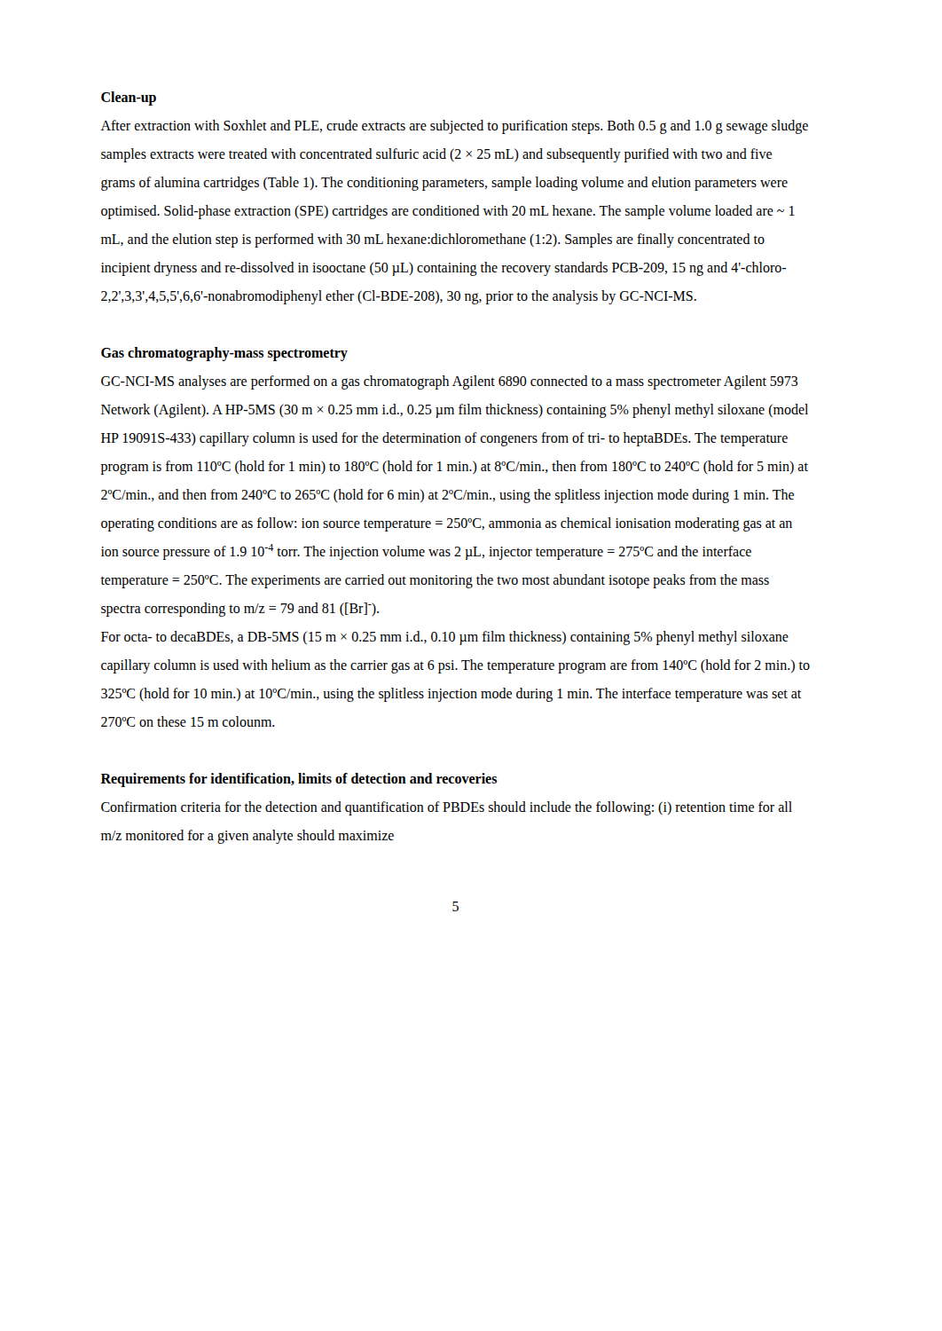Clean-up
After extraction with Soxhlet and PLE, crude extracts are subjected to purification steps. Both 0.5 g and 1.0 g sewage sludge samples extracts were treated with concentrated sulfuric acid (2 × 25 mL) and subsequently purified with two and five grams of alumina cartridges (Table 1). The conditioning parameters, sample loading volume and elution parameters were optimised. Solid-phase extraction (SPE) cartridges are conditioned with 20 mL hexane. The sample volume loaded are ~ 1 mL, and the elution step is performed with 30 mL hexane:dichloromethane (1:2). Samples are finally concentrated to incipient dryness and re-dissolved in isooctane (50 µL) containing the recovery standards PCB-209, 15 ng and 4'-chloro-2,2',3,3',4,5,5',6,6'-nonabromodiphenyl ether (Cl-BDE-208), 30 ng, prior to the analysis by GC-NCI-MS.
Gas chromatography-mass spectrometry
GC-NCI-MS analyses are performed on a gas chromatograph Agilent 6890 connected to a mass spectrometer Agilent 5973 Network (Agilent). A HP-5MS (30 m × 0.25 mm i.d., 0.25 µm film thickness) containing 5% phenyl methyl siloxane (model HP 19091S-433) capillary column is used for the determination of congeners from of tri- to heptaBDEs. The temperature program is from 110ºC (hold for 1 min) to 180ºC (hold for 1 min.) at 8ºC/min., then from 180ºC to 240ºC (hold for 5 min) at 2ºC/min., and then from 240ºC to 265ºC (hold for 6 min) at 2ºC/min., using the splitless injection mode during 1 min. The operating conditions are as follow: ion source temperature = 250ºC, ammonia as chemical ionisation moderating gas at an ion source pressure of 1.9 10-4 torr. The injection volume was 2 µL, injector temperature = 275ºC and the interface temperature = 250ºC. The experiments are carried out monitoring the two most abundant isotope peaks from the mass spectra corresponding to m/z = 79 and 81 ([Br]-).
For octa- to decaBDEs, a DB-5MS (15 m × 0.25 mm i.d., 0.10 µm film thickness) containing 5% phenyl methyl siloxane capillary column is used with helium as the carrier gas at 6 psi. The temperature program are from 140ºC (hold for 2 min.) to 325ºC (hold for 10 min.) at 10ºC/min., using the splitless injection mode during 1 min. The interface temperature was set at 270ºC on these 15 m colounm.
Requirements for identification, limits of detection and recoveries
Confirmation criteria for the detection and quantification of PBDEs should include the following: (i) retention time for all m/z monitored for a given analyte should maximize
5